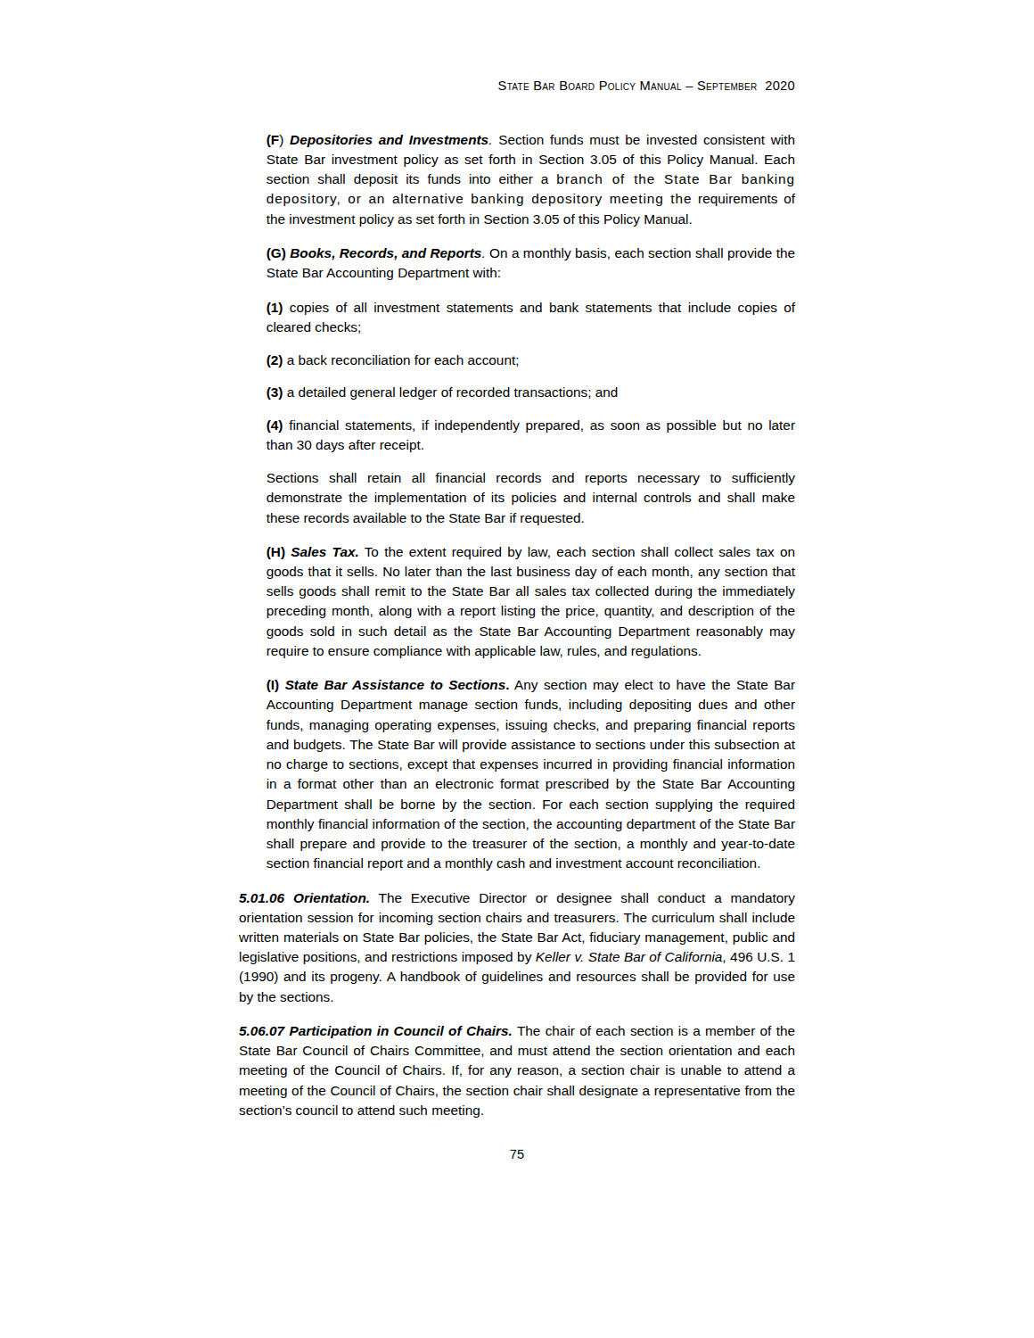State Bar Board Policy Manual – September 2020
(F) Depositories and Investments. Section funds must be invested consistent with State Bar investment policy as set forth in Section 3.05 of this Policy Manual. Each section shall deposit its funds into either a branch of the State Bar banking depository, or an alternative banking depository meeting the requirements of the investment policy as set forth in Section 3.05 of this Policy Manual.
(G) Books, Records, and Reports. On a monthly basis, each section shall provide the State Bar Accounting Department with:
(1) copies of all investment statements and bank statements that include copies of cleared checks;
(2) a back reconciliation for each account;
(3) a detailed general ledger of recorded transactions; and
(4) financial statements, if independently prepared, as soon as possible but no later than 30 days after receipt.
Sections shall retain all financial records and reports necessary to sufficiently demonstrate the implementation of its policies and internal controls and shall make these records available to the State Bar if requested.
(H) Sales Tax. To the extent required by law, each section shall collect sales tax on goods that it sells. No later than the last business day of each month, any section that sells goods shall remit to the State Bar all sales tax collected during the immediately preceding month, along with a report listing the price, quantity, and description of the goods sold in such detail as the State Bar Accounting Department reasonably may require to ensure compliance with applicable law, rules, and regulations.
(I) State Bar Assistance to Sections. Any section may elect to have the State Bar Accounting Department manage section funds, including depositing dues and other funds, managing operating expenses, issuing checks, and preparing financial reports and budgets. The State Bar will provide assistance to sections under this subsection at no charge to sections, except that expenses incurred in providing financial information in a format other than an electronic format prescribed by the State Bar Accounting Department shall be borne by the section. For each section supplying the required monthly financial information of the section, the accounting department of the State Bar shall prepare and provide to the treasurer of the section, a monthly and year-to-date section financial report and a monthly cash and investment account reconciliation.
5.01.06 Orientation. The Executive Director or designee shall conduct a mandatory orientation session for incoming section chairs and treasurers. The curriculum shall include written materials on State Bar policies, the State Bar Act, fiduciary management, public and legislative positions, and restrictions imposed by Keller v. State Bar of California, 496 U.S. 1 (1990) and its progeny. A handbook of guidelines and resources shall be provided for use by the sections.
5.06.07 Participation in Council of Chairs. The chair of each section is a member of the State Bar Council of Chairs Committee, and must attend the section orientation and each meeting of the Council of Chairs. If, for any reason, a section chair is unable to attend a meeting of the Council of Chairs, the section chair shall designate a representative from the section’s council to attend such meeting.
75